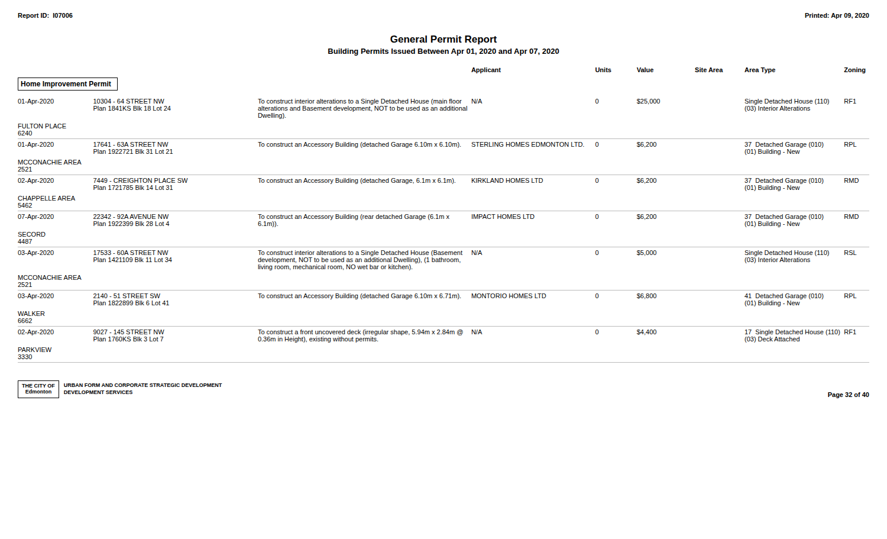Report ID: I07006
Printed: Apr 09, 2020
General Permit Report
Building Permits Issued Between Apr 01, 2020 and Apr 07, 2020
| | | | Applicant | Units | Value | Site Area | Area Type | Zoning |
| --- | --- | --- | --- | --- | --- | --- | --- | --- |
| Home Improvement Permit |
| 01-Apr-2020 | 10304 - 64 STREET NW Plan 1841KS Blk 18 Lot 24 | To construct interior alterations to a Single Detached House (main floor alterations and Basement development, NOT to be used as an additional Dwelling). | N/A | 0 | $25,000 | | Single Detached House (110) (03) Interior Alterations | RF1 |
| FULTON PLACE 6240 | | | | | | | | |
| 01-Apr-2020 | 17641 - 63A STREET NW Plan 1922721 Blk 31 Lot 21 | To construct an Accessory Building (detached Garage 6.10m x 6.10m). | STERLING HOMES EDMONTON LTD. | 0 | $6,200 | | 37 Detached Garage (010) (01) Building - New | RPL |
| MCCONACHIE AREA 2521 | | | | | | | | |
| 02-Apr-2020 | 7449 - CREIGHTON PLACE SW Plan 1721785 Blk 14 Lot 31 | To construct an Accessory Building (detached Garage, 6.1m x 6.1m). | KIRKLAND HOMES LTD | 0 | $6,200 | | 37 Detached Garage (010) (01) Building - New | RMD |
| CHAPPELLE AREA 5462 | | | | | | | | |
| 07-Apr-2020 | 22342 - 92A AVENUE NW Plan 1922399 Blk 28 Lot 4 | To construct an Accessory Building (rear detached Garage (6.1m x 6.1m)). | IMPACT HOMES LTD | 0 | $6,200 | | 37 Detached Garage (010) (01) Building - New | RMD |
| SECORD 4487 | | | | | | | | |
| 03-Apr-2020 | 17533 - 60A STREET NW Plan 1421109 Blk 11 Lot 34 | To construct interior alterations to a Single Detached House (Basement development, NOT to be used as an additional Dwelling), (1 bathroom, living room, mechanical room, NO wet bar or kitchen). | N/A | 0 | $5,000 | | Single Detached House (110) (03) Interior Alterations | RSL |
| MCCONACHIE AREA 2521 | | | | | | | | |
| 03-Apr-2020 | 2140 - 51 STREET SW Plan 1822899 Blk 6 Lot 41 | To construct an Accessory Building (detached Garage 6.10m x 6.71m). | MONTORIO HOMES LTD | 0 | $6,800 | | 41 Detached Garage (010) (01) Building - New | RPL |
| WALKER 6662 | | | | | | | | |
| 02-Apr-2020 | 9027 - 145 STREET NW Plan 1760KS Blk 3 Lot 7 | To construct a front uncovered deck (irregular shape, 5.94m x 2.84m @ 0.36m in Height), existing without permits. | N/A | 0 | $4,400 | | 17 Single Detached House (110) (03) Deck Attached | RF1 |
| PARKVIEW 3330 | | | | | | | | |
THE CITY OF
Edmonton
URBAN FORM AND CORPORATE STRATEGIC DEVELOPMENT
DEVELOPMENT SERVICES
Page 32 of 40